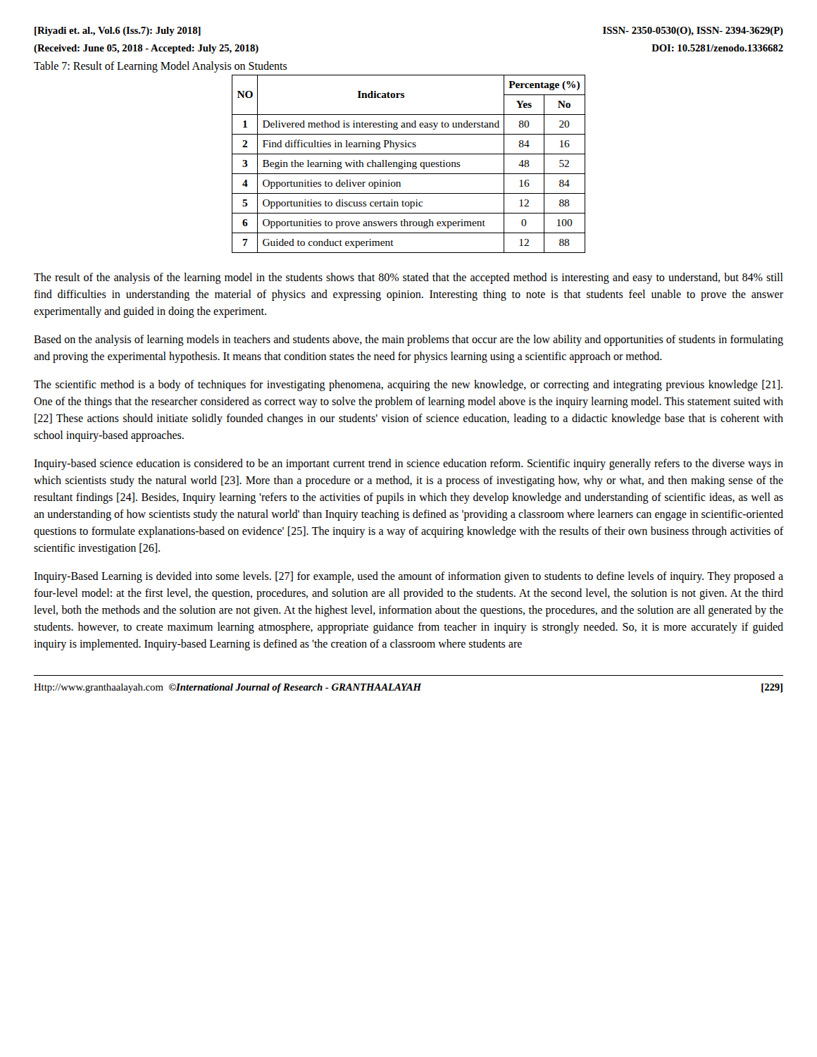[Riyadi et. al., Vol.6 (Iss.7): July 2018]
ISSN- 2350-0530(O), ISSN- 2394-3629(P)
(Received: June 05, 2018 - Accepted: July 25, 2018)
DOI: 10.5281/zenodo.1336682
Table 7: Result of Learning Model Analysis on Students
| NO | Indicators | Percentage (%) |
| --- | --- | --- |
| Yes | No |
| 1 | Delivered method is interesting and easy to understand | 80 | 20 |
| 2 | Find difficulties in learning Physics | 84 | 16 |
| 3 | Begin the learning with challenging questions | 48 | 52 |
| 4 | Opportunities to deliver opinion | 16 | 84 |
| 5 | Opportunities to discuss certain topic | 12 | 88 |
| 6 | Opportunities to prove answers through experiment | 0 | 100 |
| 7 | Guided to conduct experiment | 12 | 88 |
The result of the analysis of the learning model in the students shows that 80% stated that the accepted method is interesting and easy to understand, but 84% still find difficulties in understanding the material of physics and expressing opinion. Interesting thing to note is that students feel unable to prove the answer experimentally and guided in doing the experiment.
Based on the analysis of learning models in teachers and students above, the main problems that occur are the low ability and opportunities of students in formulating and proving the experimental hypothesis. It means that condition states the need for physics learning using a scientific approach or method.
The scientific method is a body of techniques for investigating phenomena, acquiring the new knowledge, or correcting and integrating previous knowledge [21]. One of the things that the researcher considered as correct way to solve the problem of learning model above is the inquiry learning model. This statement suited with [22] These actions should initiate solidly founded changes in our students' vision of science education, leading to a didactic knowledge base that is coherent with school inquiry-based approaches.
Inquiry-based science education is considered to be an important current trend in science education reform. Scientific inquiry generally refers to the diverse ways in which scientists study the natural world [23]. More than a procedure or a method, it is a process of investigating how, why or what, and then making sense of the resultant findings [24]. Besides, Inquiry learning 'refers to the activities of pupils in which they develop knowledge and understanding of scientific ideas, as well as an understanding of how scientists study the natural world' than Inquiry teaching is defined as 'providing a classroom where learners can engage in scientific-oriented questions to formulate explanations-based on evidence' [25]. The inquiry is a way of acquiring knowledge with the results of their own business through activities of scientific investigation [26].
Inquiry-Based Learning is devided into some levels. [27] for example, used the amount of information given to students to define levels of inquiry. They proposed a four-level model: at the first level, the question, procedures, and solution are all provided to the students. At the second level, the solution is not given. At the third level, both the methods and the solution are not given. At the highest level, information about the questions, the procedures, and the solution are all generated by the students. however, to create maximum learning atmosphere, appropriate guidance from teacher in inquiry is strongly needed. So, it is more accurately if guided inquiry is implemented. Inquiry-based Learning is defined as 'the creation of a classroom where students are
Http://www.granthaalayah.com ©International Journal of Research - GRANTHAALAYAH
[229]